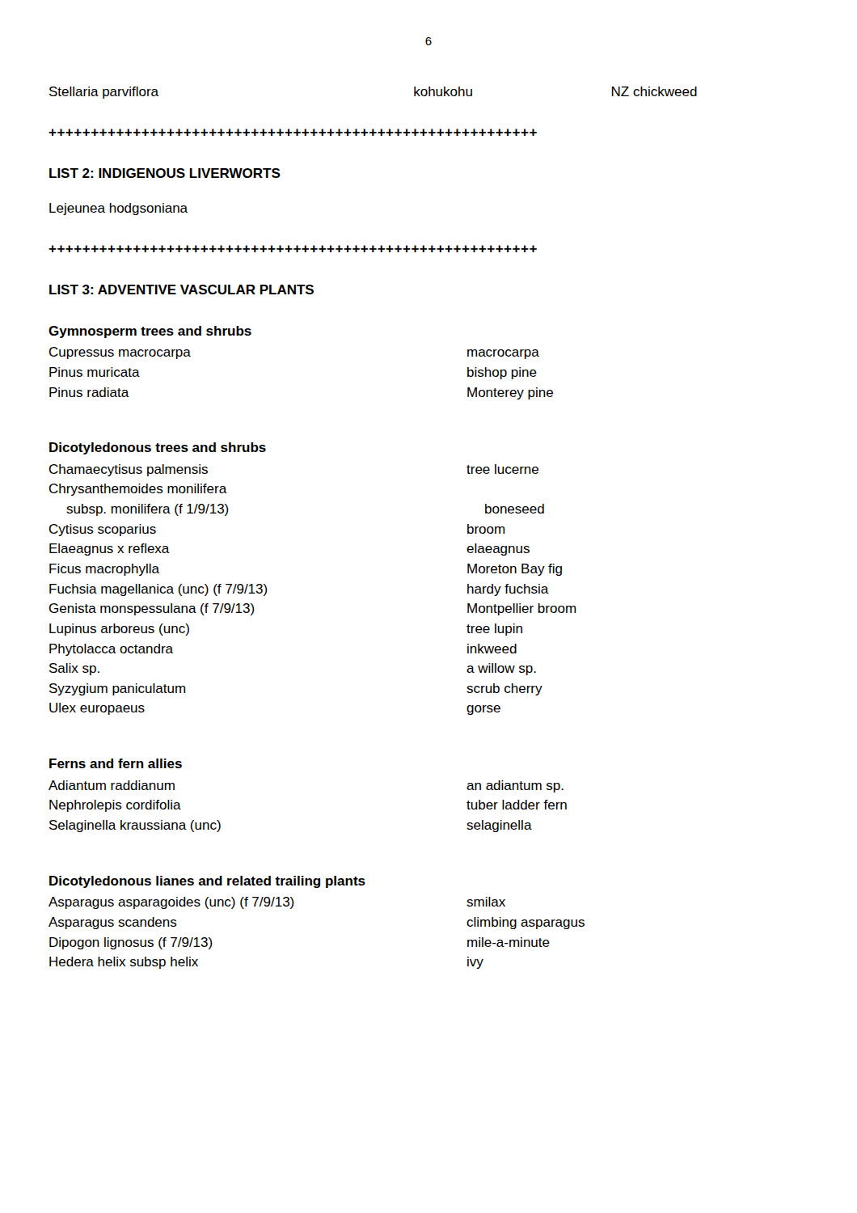6
Stellaria parviflora kohukohu NZ chickweed
++++++++++++++++++++++++++++++++++++++++++++++++++++++++++
LIST 2: INDIGENOUS LIVERWORTS
Lejeunea hodgsoniana
++++++++++++++++++++++++++++++++++++++++++++++++++++++++++
LIST 3: ADVENTIVE VASCULAR PLANTS
Gymnosperm trees and shrubs
Cupressus macrocarpa macrocarpa
Pinus muricata bishop pine
Pinus radiata Monterey pine
Dicotyledonous trees and shrubs
Chamaecytisus palmensis tree lucerne
Chrysanthemoides monilifera
subsp. monilifera (f 1/9/13) boneseed
Cytisus scoparius broom
Elaeagnus x reflexa elaeagnus
Ficus macrophylla Moreton Bay fig
Fuchsia magellanica (unc) (f 7/9/13) hardy fuchsia
Genista monspessulana (f 7/9/13) Montpellier broom
Lupinus arboreus (unc) tree lupin
Phytolacca octandra inkweed
Salix sp. a willow sp.
Syzygium paniculatum scrub cherry
Ulex europaeus gorse
Ferns and fern allies
Adiantum raddianum an adiantum sp.
Nephrolepis cordifolia tuber ladder fern
Selaginella kraussiana (unc) selaginella
Dicotyledonous lianes and related trailing plants
Asparagus asparagoides (unc) (f 7/9/13) smilax
Asparagus scandens climbing asparagus
Dipogon lignosus (f 7/9/13) mile-a-minute
Hedera helix subsp helix ivy